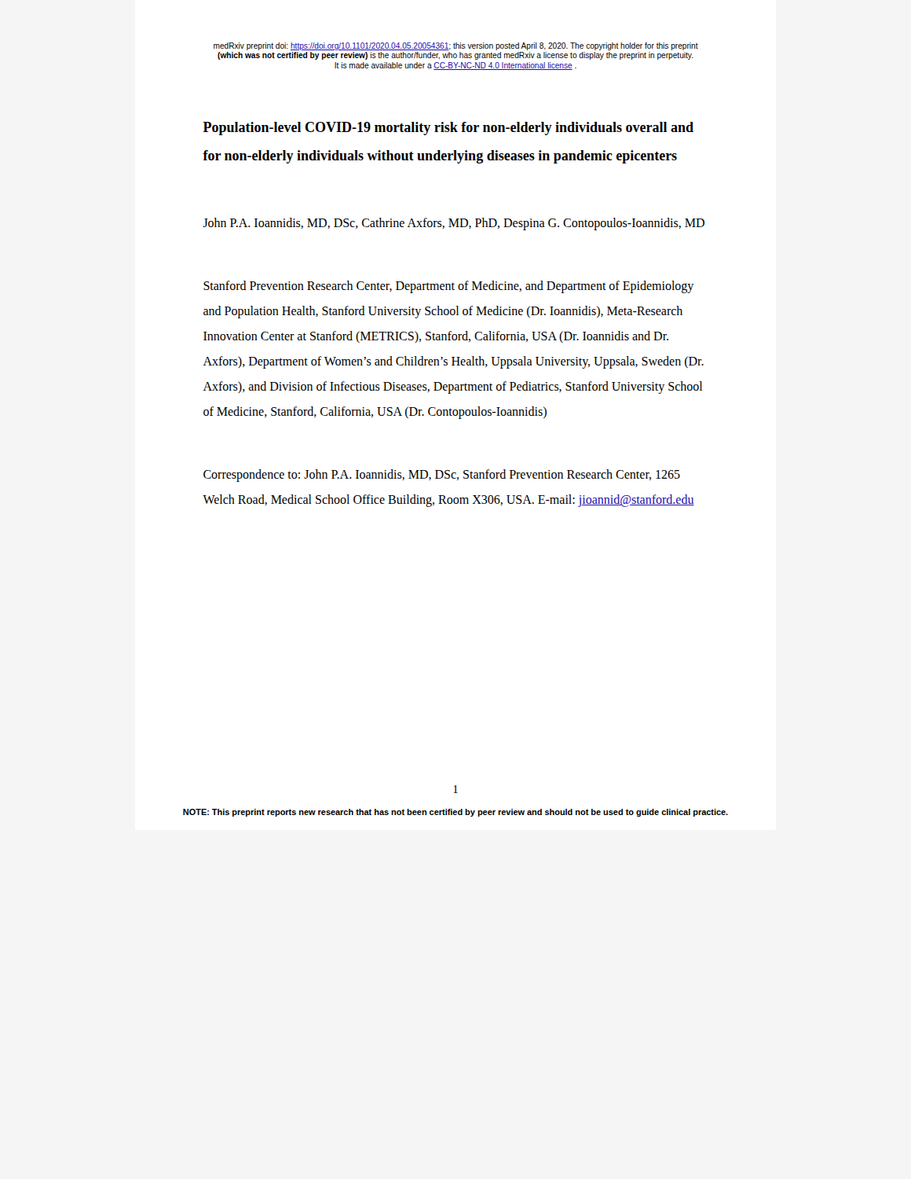medRxiv preprint doi: https://doi.org/10.1101/2020.04.05.20054361; this version posted April 8, 2020. The copyright holder for this preprint (which was not certified by peer review) is the author/funder, who has granted medRxiv a license to display the preprint in perpetuity. It is made available under a CC-BY-NC-ND 4.0 International license .
Population-level COVID-19 mortality risk for non-elderly individuals overall and for non-elderly individuals without underlying diseases in pandemic epicenters
John P.A. Ioannidis, MD, DSc, Cathrine Axfors, MD, PhD, Despina G. Contopoulos-Ioannidis, MD
Stanford Prevention Research Center, Department of Medicine, and Department of Epidemiology and Population Health, Stanford University School of Medicine (Dr. Ioannidis), Meta-Research Innovation Center at Stanford (METRICS), Stanford, California, USA (Dr. Ioannidis and Dr. Axfors), Department of Women’s and Children’s Health, Uppsala University, Uppsala, Sweden (Dr. Axfors), and Division of Infectious Diseases, Department of Pediatrics, Stanford University School of Medicine, Stanford, California, USA (Dr. Contopoulos-Ioannidis)
Correspondence to: John P.A. Ioannidis, MD, DSc, Stanford Prevention Research Center, 1265 Welch Road, Medical School Office Building, Room X306, USA. E-mail: jioannid@stanford.edu
1
NOTE: This preprint reports new research that has not been certified by peer review and should not be used to guide clinical practice.